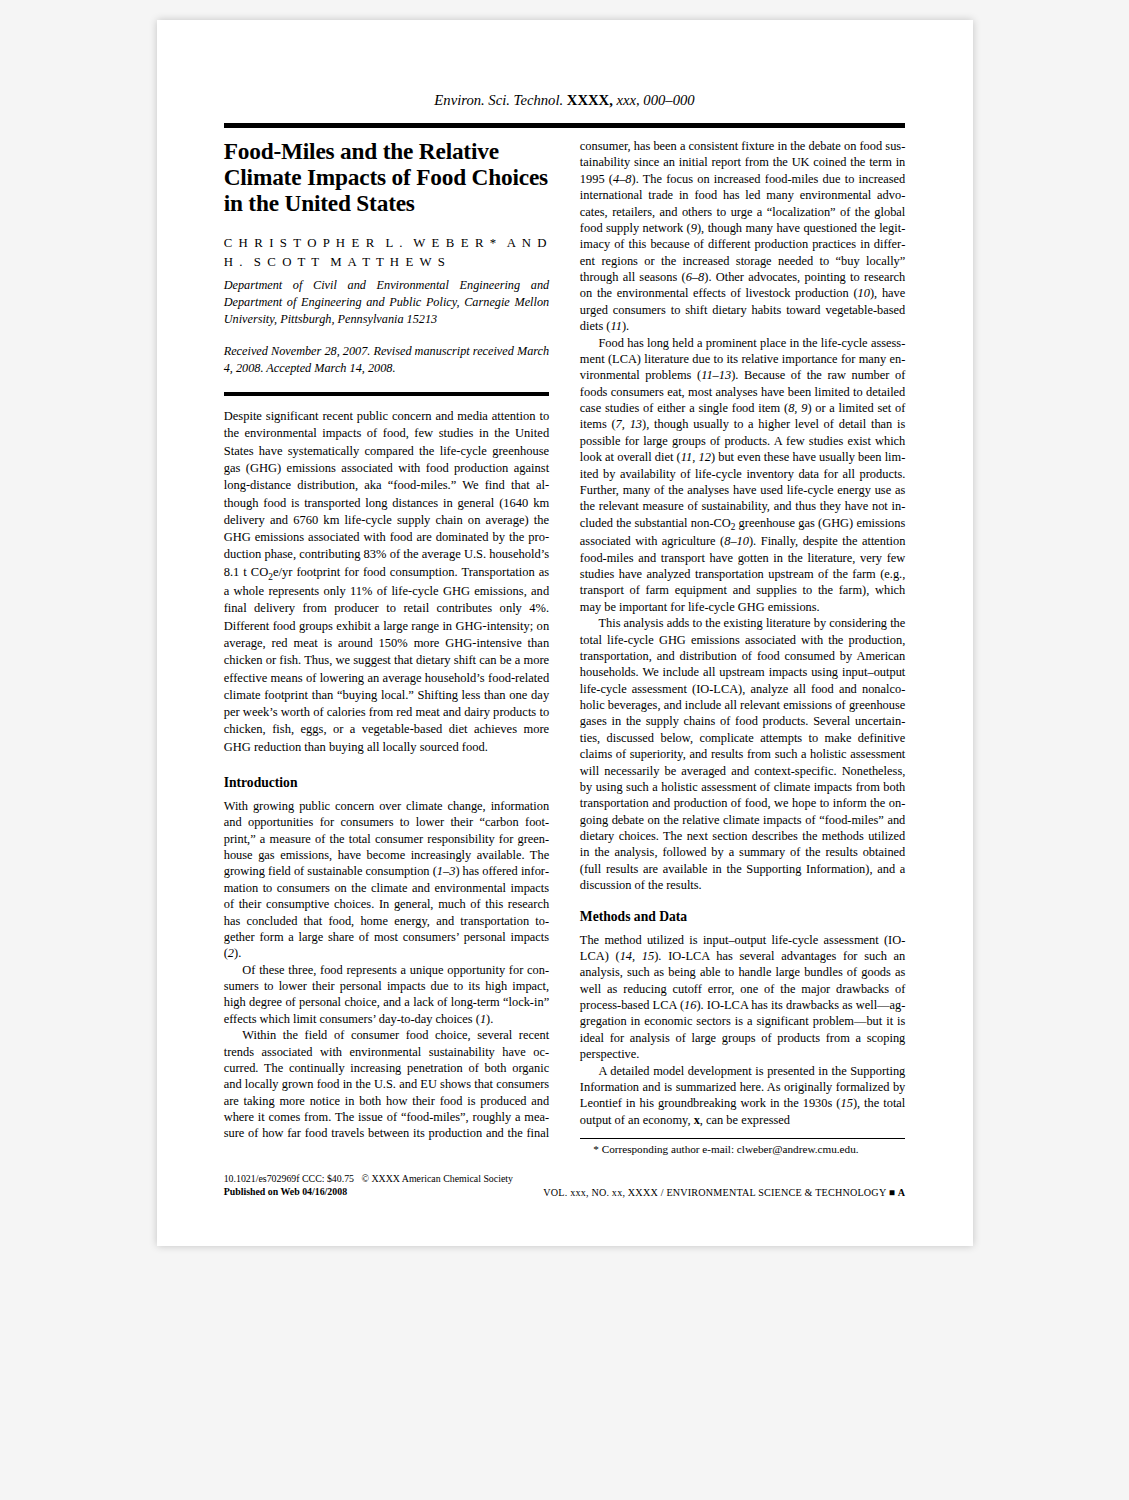Environ. Sci. Technol. XXXX, xxx, 000–000
Food-Miles and the Relative Climate Impacts of Food Choices in the United States
C H R I S T O P H E R L . W E B E R * A N D
H . S C O T T M A T T H E W S
Department of Civil and Environmental Engineering and Department of Engineering and Public Policy, Carnegie Mellon University, Pittsburgh, Pennsylvania 15213
Received November 28, 2007. Revised manuscript received March 4, 2008. Accepted March 14, 2008.
Despite significant recent public concern and media attention to the environmental impacts of food, few studies in the United States have systematically compared the life-cycle greenhouse gas (GHG) emissions associated with food production against long-distance distribution, aka “food-miles.” We find that although food is transported long distances in general (1640 km delivery and 6760 km life-cycle supply chain on average) the GHG emissions associated with food are dominated by the production phase, contributing 83% of the average U.S. household’s 8.1 t CO2e/yr footprint for food consumption. Transportation as a whole represents only 11% of life-cycle GHG emissions, and final delivery from producer to retail contributes only 4%. Different food groups exhibit a large range in GHG-intensity; on average, red meat is around 150% more GHG-intensive than chicken or fish. Thus, we suggest that dietary shift can be a more effective means of lowering an average household’s food-related climate footprint than “buying local.” Shifting less than one day per week’s worth of calories from red meat and dairy products to chicken, fish, eggs, or a vegetable-based diet achieves more GHG reduction than buying all locally sourced food.
Introduction
With growing public concern over climate change, information and opportunities for consumers to lower their “carbon footprint,” a measure of the total consumer responsibility for greenhouse gas emissions, have become increasingly available. The growing field of sustainable consumption (1–3) has offered information to consumers on the climate and environmental impacts of their consumptive choices. In general, much of this research has concluded that food, home energy, and transportation together form a large share of most consumers’ personal impacts (2).
Of these three, food represents a unique opportunity for consumers to lower their personal impacts due to its high impact, high degree of personal choice, and a lack of long-term “lock-in” effects which limit consumers’ day-to-day choices (1).
Within the field of consumer food choice, several recent trends associated with environmental sustainability have occurred. The continually increasing penetration of both organic and locally grown food in the U.S. and EU shows that consumers are taking more notice in both how their food is produced and where it comes from. The issue of “food-miles”, roughly a measure of how far food travels between its production and the final consumer, has been a consistent fixture in the debate on food sustainability since an initial report from the UK coined the term in 1995 (4–8). The focus on increased food-miles due to increased international trade in food has led many environmental advocates, retailers, and others to urge a “localization” of the global food supply network (9), though many have questioned the legitimacy of this because of different production practices in different regions or the increased storage needed to “buy locally” through all seasons (6–8). Other advocates, pointing to research on the environmental effects of livestock production (10), have urged consumers to shift dietary habits toward vegetable-based diets (11).
Food has long held a prominent place in the life-cycle assessment (LCA) literature due to its relative importance for many environmental problems (11–13). Because of the raw number of foods consumers eat, most analyses have been limited to detailed case studies of either a single food item (8, 9) or a limited set of items (7, 13), though usually to a higher level of detail than is possible for large groups of products. A few studies exist which look at overall diet (11, 12) but even these have usually been limited by availability of life-cycle inventory data for all products. Further, many of the analyses have used life-cycle energy use as the relevant measure of sustainability, and thus they have not included the substantial non-CO2 greenhouse gas (GHG) emissions associated with agriculture (8–10). Finally, despite the attention food-miles and transport have gotten in the literature, very few studies have analyzed transportation upstream of the farm (e.g., transport of farm equipment and supplies to the farm), which may be important for life-cycle GHG emissions.
This analysis adds to the existing literature by considering the total life-cycle GHG emissions associated with the production, transportation, and distribution of food consumed by American households. We include all upstream impacts using input–output life-cycle assessment (IO-LCA), analyze all food and nonalcoholic beverages, and include all relevant emissions of greenhouse gases in the supply chains of food products. Several uncertainties, discussed below, complicate attempts to make definitive claims of superiority, and results from such a holistic assessment will necessarily be averaged and context-specific. Nonetheless, by using such a holistic assessment of climate impacts from both transportation and production of food, we hope to inform the ongoing debate on the relative climate impacts of “food-miles” and dietary choices. The next section describes the methods utilized in the analysis, followed by a summary of the results obtained (full results are available in the Supporting Information), and a discussion of the results.
Methods and Data
The method utilized is input–output life-cycle assessment (IO-LCA) (14, 15). IO-LCA has several advantages for such an analysis, such as being able to handle large bundles of goods as well as reducing cutoff error, one of the major drawbacks of process-based LCA (16). IO-LCA has its drawbacks as well—aggregation in economic sectors is a significant problem—but it is ideal for analysis of large groups of products from a scoping perspective.
A detailed model development is presented in the Supporting Information and is summarized here. As originally formalized by Leontief in his groundbreaking work in the 1930s (15), the total output of an economy, x, can be expressed
* Corresponding author e-mail: clweber@andrew.cmu.edu.
10.1021/es702969f CCC: $40.75 © XXXX American Chemical Society
Published on Web 04/16/2008
VOL. xxx, NO. xx, XXXX / ENVIRONMENTAL SCIENCE & TECHNOLOGY ■ A